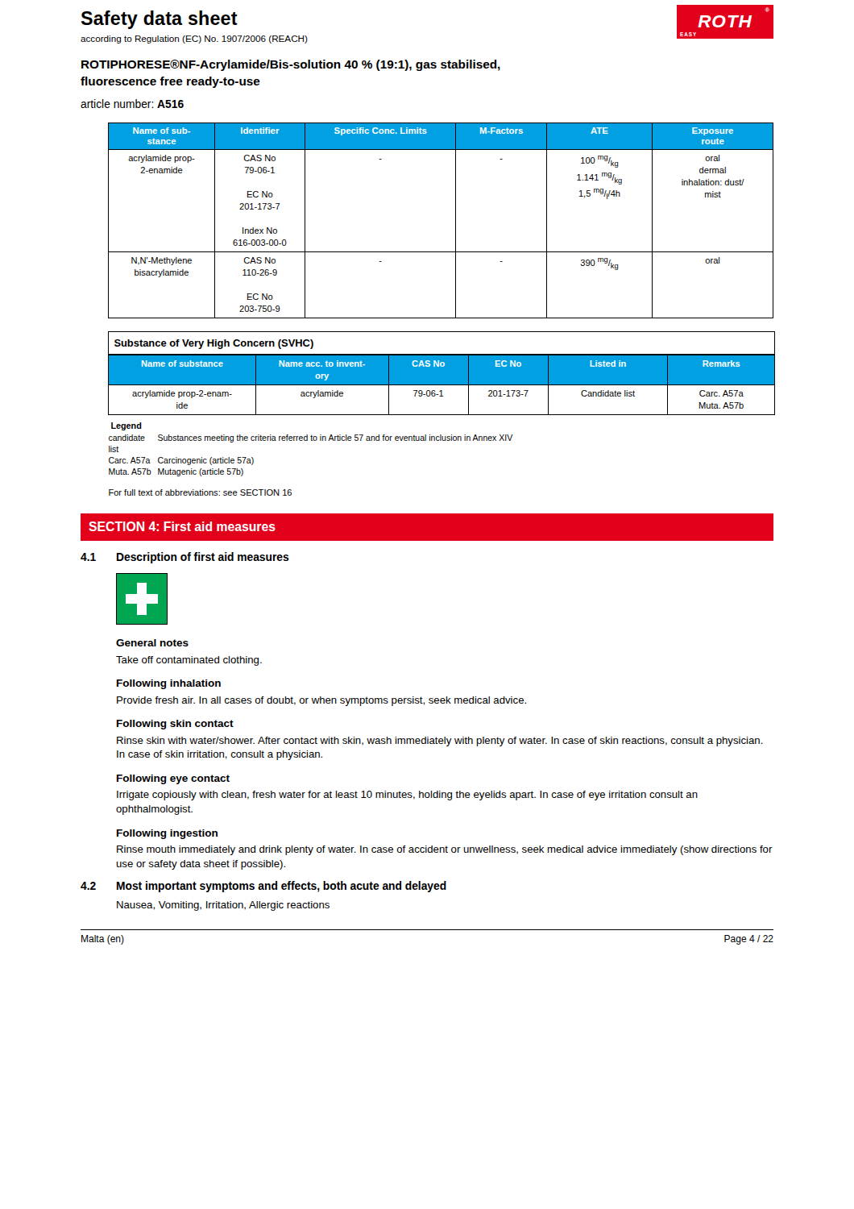Safety data sheet
according to Regulation (EC) No. 1907/2006 (REACH)
® EASY ROTH
ROTIPHORESE®NF-Acrylamide/Bis-solution 40 % (19:1), gas stabilised,
fluorescence free ready-to-use
article number: A516
| Name of sub- stance | Identifier | Specific Conc. Limits | M-Factors | ATE | Exposure route |
| --- | --- | --- | --- | --- | --- |
| acrylamide prop- 2-enamide | CAS No 79-06-1 EC No 201-173-7 Index No 616-003-00-0 | - | - | 100 mg / kg 1.141 mg / kg 1,5 mg / l /4h | oral dermal inhalation: dust/ mist |
| N,N'-Methylene bisacrylamide | CAS No 110-26-9 EC No 203-750-9 | - | - | 390 mg / kg | oral |
Substance of Very High Concern (SVHC)
| Name of substance | Name acc. to invent- ory | CAS No | EC No | Listed in | Remarks |
| --- | --- | --- | --- | --- | --- |
| acrylamide prop-2-enam- ide | acrylamide | 79-06-1 | 201-173-7 | Candidate list | Carc. A57a Muta. A57b |
Legend
| candidate list | Substances meeting the criteria referred to in Article 57 and for eventual inclusion in Annex XIV |
| Carc. A57a | Carcinogenic (article 57a) |
| Muta. A57b | Mutagenic (article 57b) |
For full text of abbreviations: see SECTION 16
SECTION 4: First aid measures
4.1
Description of first aid measures
General notes
Take off contaminated clothing.
Following inhalation
Provide fresh air. In all cases of doubt, or when symptoms persist, seek medical advice.
Following skin contact
Rinse skin with water/shower. After contact with skin, wash immediately with plenty of water. In case of skin reactions, consult a physician. In case of skin irritation, consult a physician.
Following eye contact
Irrigate copiously with clean, fresh water for at least 10 minutes, holding the eyelids apart. In case of eye irritation consult an ophthalmologist.
Following ingestion
Rinse mouth immediately and drink plenty of water. In case of accident or unwellness, seek medical advice immediately (show directions for use or safety data sheet if possible).
4.2
Most important symptoms and effects, both acute and delayed
Nausea, Vomiting, Irritation, Allergic reactions
Malta (en)
Page 4 / 22